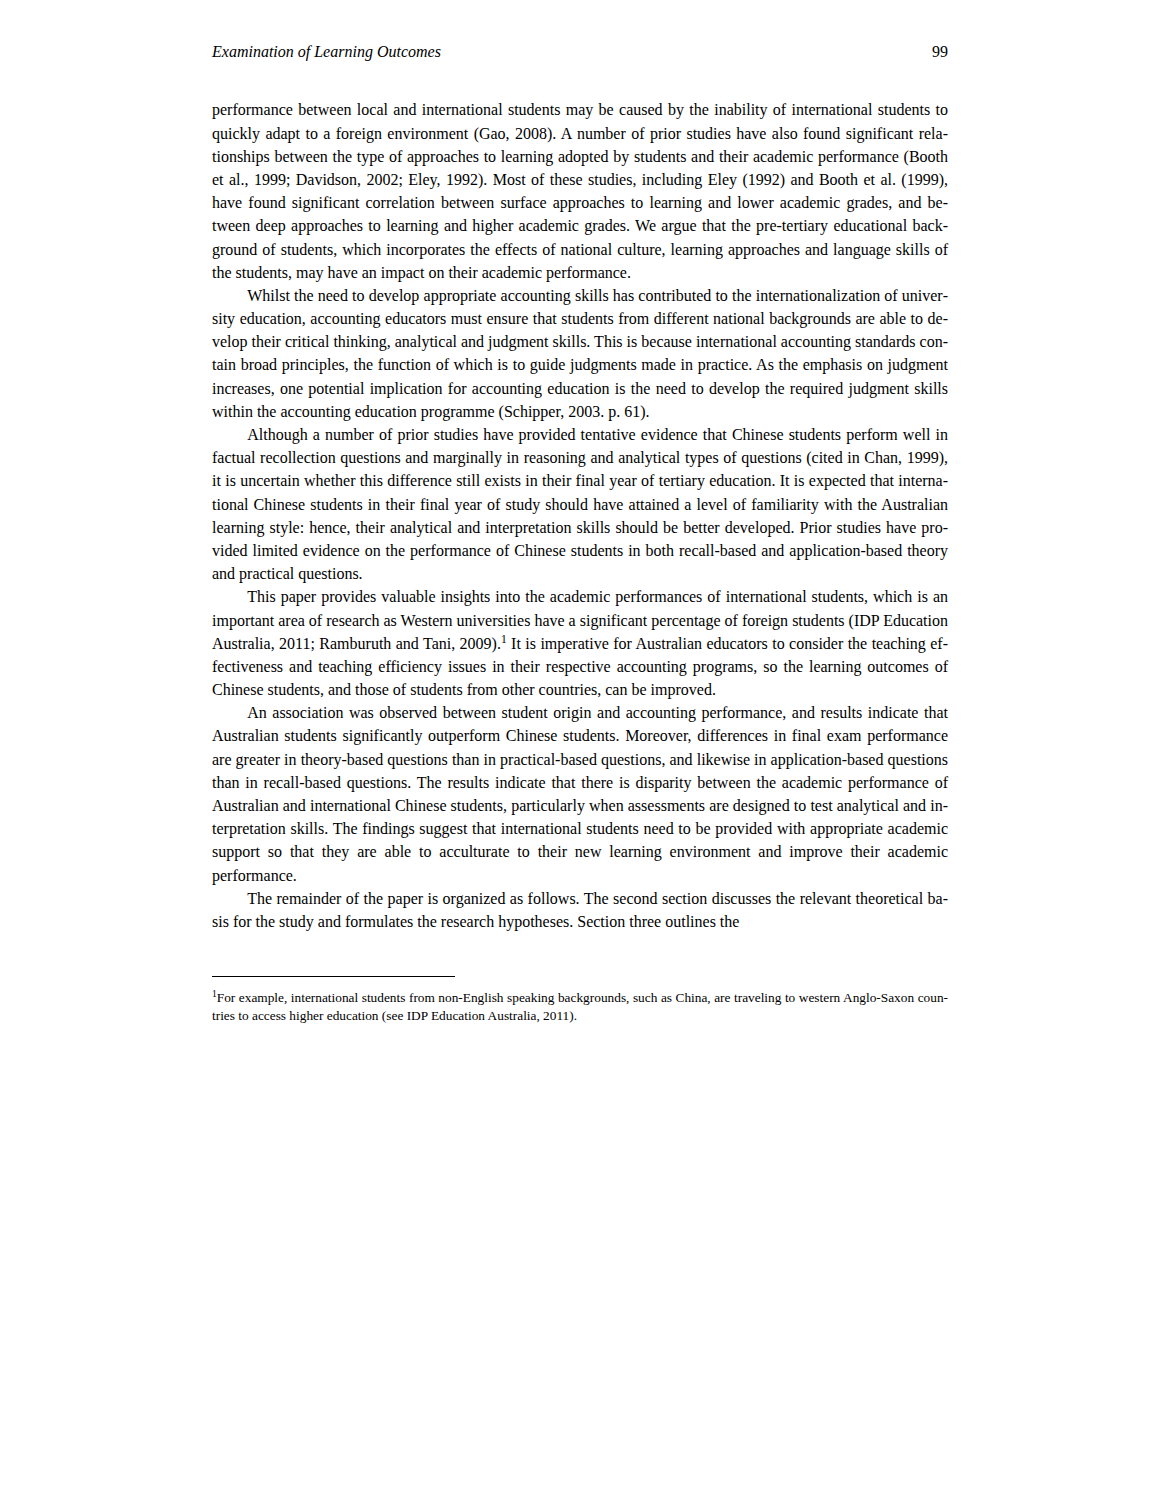Examination of Learning Outcomes 99
performance between local and international students may be caused by the inability of international students to quickly adapt to a foreign environment (Gao, 2008). A number of prior studies have also found significant relationships between the type of approaches to learning adopted by students and their academic performance (Booth et al., 1999; Davidson, 2002; Eley, 1992). Most of these studies, including Eley (1992) and Booth et al. (1999), have found significant correlation between surface approaches to learning and lower academic grades, and between deep approaches to learning and higher academic grades. We argue that the pre-tertiary educational background of students, which incorporates the effects of national culture, learning approaches and language skills of the students, may have an impact on their academic performance.
Whilst the need to develop appropriate accounting skills has contributed to the internationalization of university education, accounting educators must ensure that students from different national backgrounds are able to develop their critical thinking, analytical and judgment skills. This is because international accounting standards contain broad principles, the function of which is to guide judgments made in practice. As the emphasis on judgment increases, one potential implication for accounting education is the need to develop the required judgment skills within the accounting education programme (Schipper, 2003. p. 61).
Although a number of prior studies have provided tentative evidence that Chinese students perform well in factual recollection questions and marginally in reasoning and analytical types of questions (cited in Chan, 1999), it is uncertain whether this difference still exists in their final year of tertiary education. It is expected that international Chinese students in their final year of study should have attained a level of familiarity with the Australian learning style: hence, their analytical and interpretation skills should be better developed. Prior studies have provided limited evidence on the performance of Chinese students in both recall-based and application-based theory and practical questions.
This paper provides valuable insights into the academic performances of international students, which is an important area of research as Western universities have a significant percentage of foreign students (IDP Education Australia, 2011; Ramburuth and Tani, 2009).1 It is imperative for Australian educators to consider the teaching effectiveness and teaching efficiency issues in their respective accounting programs, so the learning outcomes of Chinese students, and those of students from other countries, can be improved.
An association was observed between student origin and accounting performance, and results indicate that Australian students significantly outperform Chinese students. Moreover, differences in final exam performance are greater in theory-based questions than in practical-based questions, and likewise in application-based questions than in recall-based questions. The results indicate that there is disparity between the academic performance of Australian and international Chinese students, particularly when assessments are designed to test analytical and interpretation skills. The findings suggest that international students need to be provided with appropriate academic support so that they are able to acculturate to their new learning environment and improve their academic performance.
The remainder of the paper is organized as follows. The second section discusses the relevant theoretical basis for the study and formulates the research hypotheses. Section three outlines the
1For example, international students from non-English speaking backgrounds, such as China, are traveling to western Anglo-Saxon countries to access higher education (see IDP Education Australia, 2011).